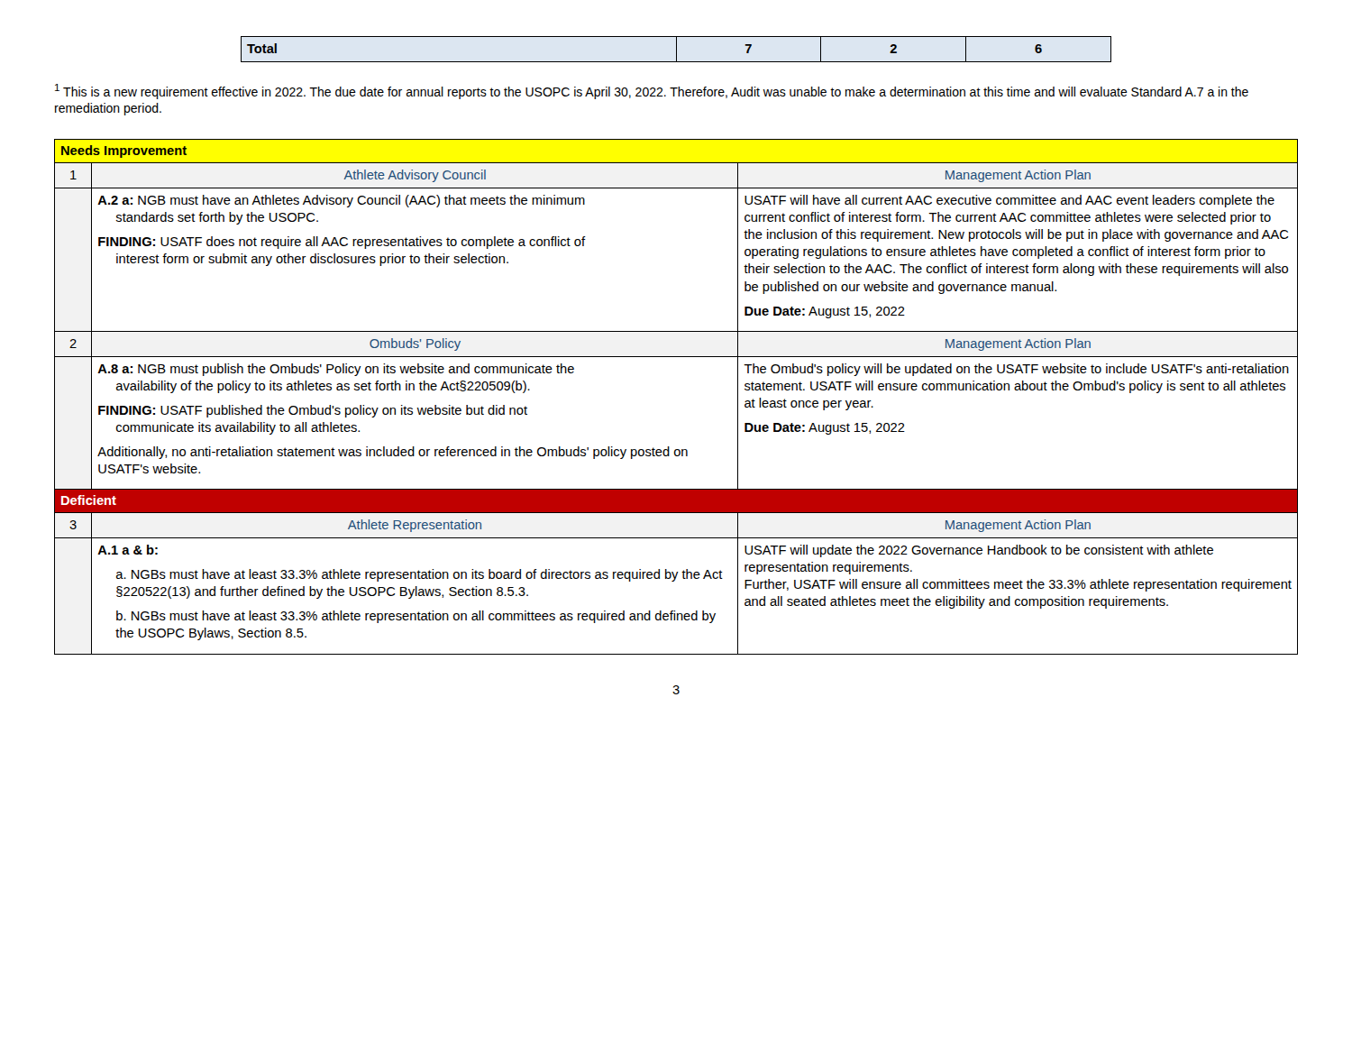| Total | 7 | 2 | 6 |
1 This is a new requirement effective in 2022. The due date for annual reports to the USOPC is April 30, 2022. Therefore, Audit was unable to make a determination at this time and will evaluate Standard A.7 a in the remediation period.
| Needs Improvement |
| 1 | Athlete Advisory Council | Management Action Plan |
| | A.2 a: NGB must have an Athletes Advisory Council (AAC) that meets the minimum standards set forth by the USOPC. FINDING: USATF does not require all AAC representatives to complete a conflict of interest form or submit any other disclosures prior to their selection. | USATF will have all current AAC executive committee and AAC event leaders complete the current conflict of interest form. The current AAC committee athletes were selected prior to the inclusion of this requirement. New protocols will be put in place with governance and AAC operating regulations to ensure athletes have completed a conflict of interest form prior to their selection to the AAC. The conflict of interest form along with these requirements will also be published on our website and governance manual. Due Date: August 15, 2022 |
| 2 | Ombuds' Policy | Management Action Plan |
| | A.8 a: NGB must publish the Ombuds' Policy on its website and communicate the availability of the policy to its athletes as set forth in the Act§220509(b). FINDING: USATF published the Ombud's policy on its website but did not communicate its availability to all athletes. Additionally, no anti-retaliation statement was included or referenced in the Ombuds' policy posted on USATF's website. | The Ombud's policy will be updated on the USATF website to include USATF's anti-retaliation statement. USATF will ensure communication about the Ombud's policy is sent to all athletes at least once per year. Due Date: August 15, 2022 |
| Deficient |
| 3 | Athlete Representation | Management Action Plan |
| | A.1 a & b: a. NGBs must have at least 33.3% athlete representation on its board of directors as required by the Act §220522(13) and further defined by the USOPC Bylaws, Section 8.5.3. b. NGBs must have at least 33.3% athlete representation on all committees as required and defined by the USOPC Bylaws, Section 8.5. | USATF will update the 2022 Governance Handbook to be consistent with athlete representation requirements. Further, USATF will ensure all committees meet the 33.3% athlete representation requirement and all seated athletes meet the eligibility and composition requirements. |
3